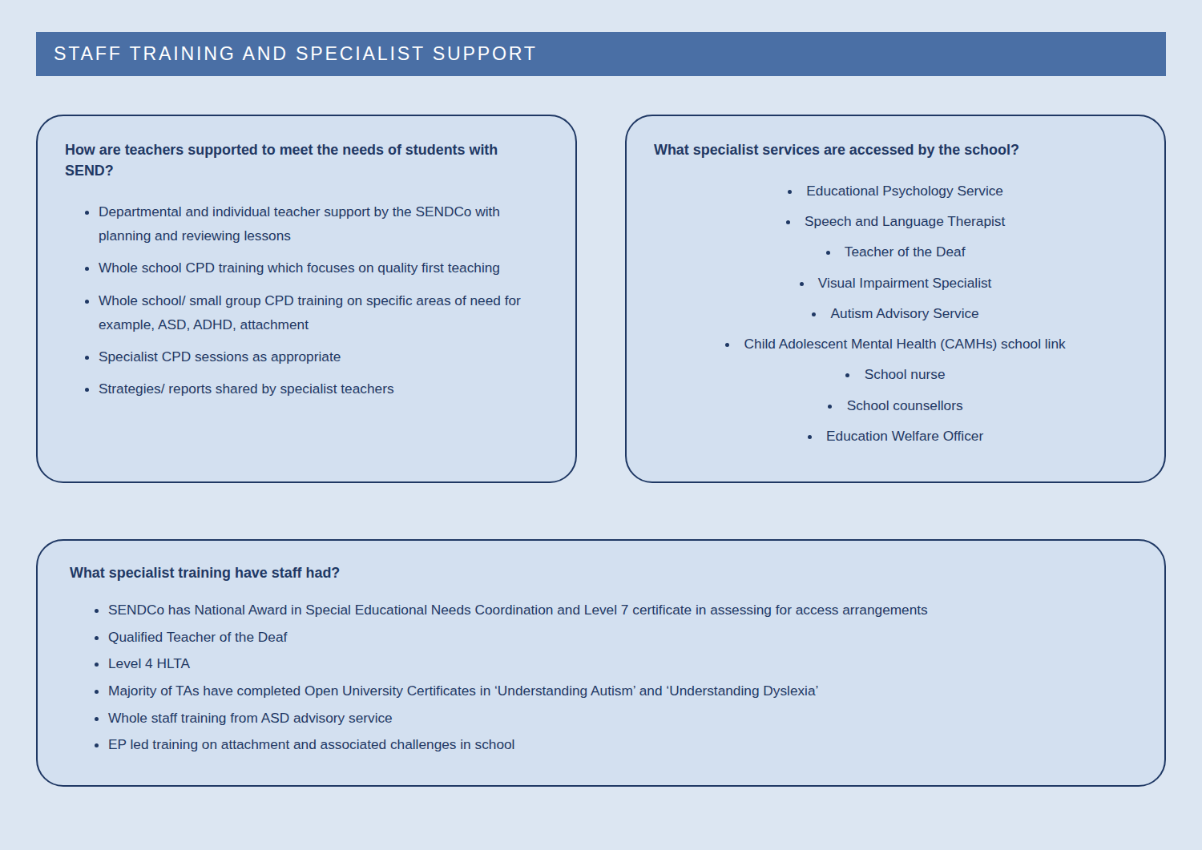Staff Training and Specialist Support
How are teachers supported to meet the needs of students with SEND?
Departmental and individual teacher support by the SENDCo with planning and reviewing lessons
Whole school CPD training which focuses on quality first teaching
Whole school/ small group CPD training on specific areas of need for example, ASD, ADHD, attachment
Specialist CPD sessions as appropriate
Strategies/ reports shared by specialist teachers
What specialist services are accessed by the school?
Educational Psychology Service
Speech and Language Therapist
Teacher of the Deaf
Visual Impairment Specialist
Autism Advisory Service
Child Adolescent Mental Health (CAMHs) school link
School nurse
School counsellors
Education Welfare Officer
What specialist training have staff had?
SENDCo has National Award in Special Educational Needs Coordination and Level 7 certificate in assessing for access arrangements
Qualified Teacher of the Deaf
Level 4 HLTA
Majority of TAs have completed Open University Certificates in ‘Understanding Autism’ and ‘Understanding Dyslexia’
Whole staff training from ASD advisory service
EP led training on attachment and associated challenges in school